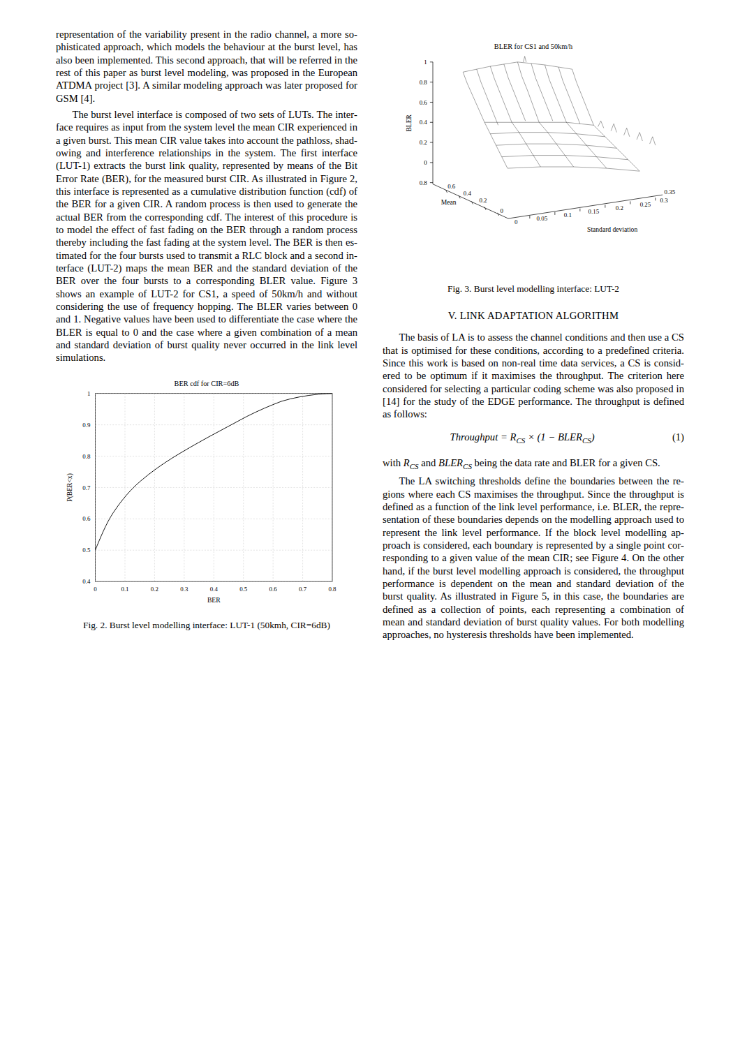representation of the variability present in the radio channel, a more sophisticated approach, which models the behaviour at the burst level, has also been implemented. This second approach, that will be referred in the rest of this paper as burst level modeling, was proposed in the European ATDMA project [3]. A similar modeling approach was later proposed for GSM [4].
The burst level interface is composed of two sets of LUTs. The interface requires as input from the system level the mean CIR experienced in a given burst. This mean CIR value takes into account the pathloss, shadowing and interference relationships in the system. The first interface (LUT-1) extracts the burst link quality, represented by means of the Bit Error Rate (BER), for the measured burst CIR. As illustrated in Figure 2, this interface is represented as a cumulative distribution function (cdf) of the BER for a given CIR. A random process is then used to generate the actual BER from the corresponding cdf. The interest of this procedure is to model the effect of fast fading on the BER through a random process thereby including the fast fading at the system level. The BER is then estimated for the four bursts used to transmit a RLC block and a second interface (LUT-2) maps the mean BER and the standard deviation of the BER over the four bursts to a corresponding BLER value. Figure 3 shows an example of LUT-2 for CS1, a speed of 50km/h and without considering the use of frequency hopping. The BLER varies between 0 and 1. Negative values have been used to differentiate the case where the BLER is equal to 0 and the case where a given combination of a mean and standard deviation of burst quality never occurred in the link level simulations.
BER cdf for CIR=6dB 1 0.9 0.8 0.7 0.6 0.5 0.4 0 0.1 0.2 0.3 0.4 0.5 0.6 0.7 0.8 BER P(BER<x)
Fig. 2. Burst level modelling interface: LUT-1 (50kmh, CIR=6dB)
BLER for CS1 and 50km/h 1 0.8 0.6 0.4 0.2 0 0.8 BLER 0.6 0.4 0.2 0 Mean 0 0.05 0.1 0.15 0.2 0.25 0.3 0.35 Standard deviation
Fig. 3. Burst level modelling interface: LUT-2
V. Link Adaptation Algorithm
The basis of LA is to assess the channel conditions and then use a CS that is optimised for these conditions, according to a predefined criteria. Since this work is based on non-real time data services, a CS is considered to be optimum if it maximises the throughput. The criterion here considered for selecting a particular coding scheme was also proposed in [14] for the study of the EDGE performance. The throughput is defined as follows:
Throughput = RCS × (1 − BLERCS) (1)
with RCS and BLERCS being the data rate and BLER for a given CS.
The LA switching thresholds define the boundaries between the regions where each CS maximises the throughput. Since the throughput is defined as a function of the link level performance, i.e. BLER, the representation of these boundaries depends on the modelling approach used to represent the link level performance. If the block level modelling approach is considered, each boundary is represented by a single point corresponding to a given value of the mean CIR; see Figure 4. On the other hand, if the burst level modelling approach is considered, the throughput performance is dependent on the mean and standard deviation of the burst quality. As illustrated in Figure 5, in this case, the boundaries are defined as a collection of points, each representing a combination of mean and standard deviation of burst quality values. For both modelling approaches, no hysteresis thresholds have been implemented.